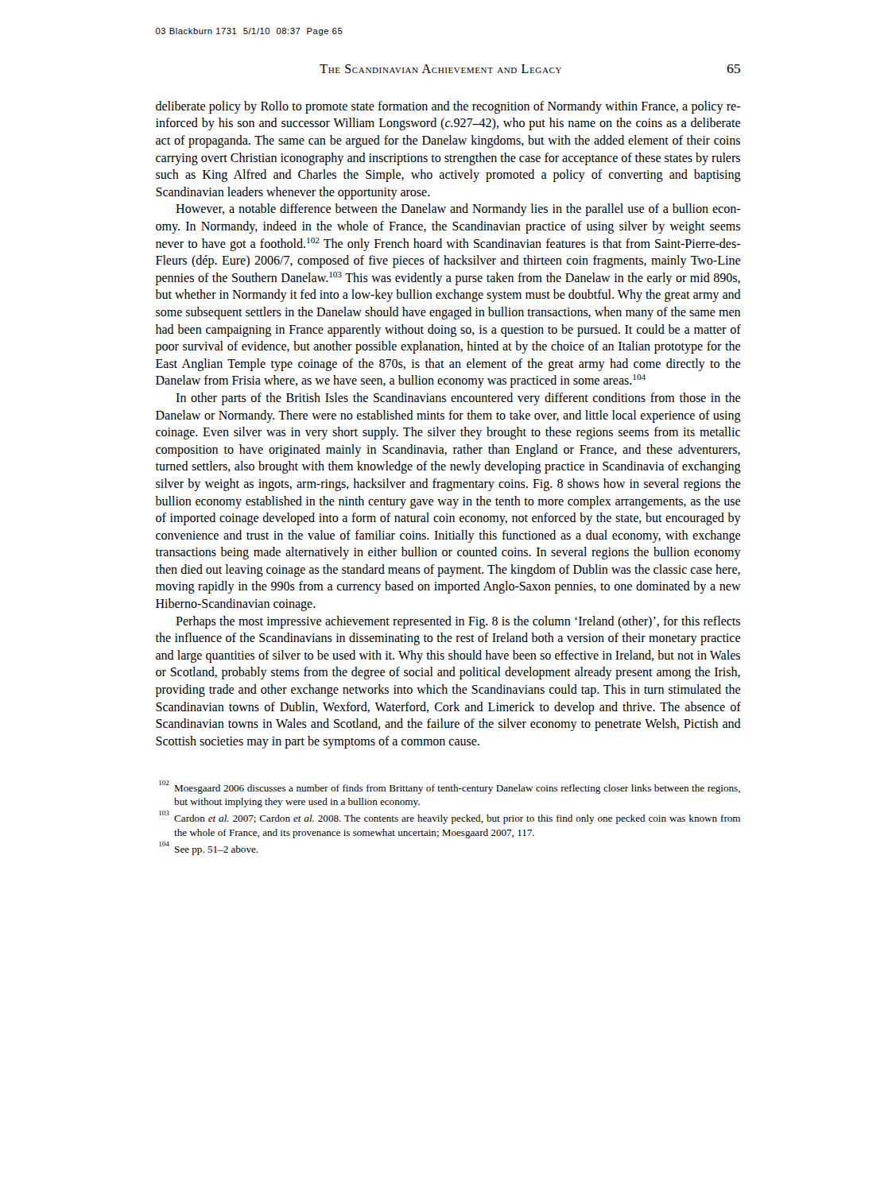03 Blackburn 1731 5/1/10 08:37 Page 65
The Scandinavian Achievement and Legacy 65
deliberate policy by Rollo to promote state formation and the recognition of Normandy within France, a policy reinforced by his son and successor William Longsword (c. 927–42), who put his name on the coins as a deliberate act of propaganda. The same can be argued for the Danelaw kingdoms, but with the added element of their coins carrying overt Christian iconography and inscriptions to strengthen the case for acceptance of these states by rulers such as King Alfred and Charles the Simple, who actively promoted a policy of converting and baptising Scandinavian leaders whenever the opportunity arose.
However, a notable difference between the Danelaw and Normandy lies in the parallel use of a bullion economy. In Normandy, indeed in the whole of France, the Scandinavian practice of using silver by weight seems never to have got a foothold.102 The only French hoard with Scandinavian features is that from Saint-Pierre-des-Fleurs (dép. Eure) 2006/7, composed of five pieces of hacksilver and thirteen coin fragments, mainly Two-Line pennies of the Southern Danelaw.103 This was evidently a purse taken from the Danelaw in the early or mid 890s, but whether in Normandy it fed into a low-key bullion exchange system must be doubtful. Why the great army and some subsequent settlers in the Danelaw should have engaged in bullion transactions, when many of the same men had been campaigning in France apparently without doing so, is a question to be pursued. It could be a matter of poor survival of evidence, but another possible explanation, hinted at by the choice of an Italian prototype for the East Anglian Temple type coinage of the 870s, is that an element of the great army had come directly to the Danelaw from Frisia where, as we have seen, a bullion economy was practiced in some areas.104
In other parts of the British Isles the Scandinavians encountered very different conditions from those in the Danelaw or Normandy. There were no established mints for them to take over, and little local experience of using coinage. Even silver was in very short supply. The silver they brought to these regions seems from its metallic composition to have originated mainly in Scandinavia, rather than England or France, and these adventurers, turned settlers, also brought with them knowledge of the newly developing practice in Scandinavia of exchanging silver by weight as ingots, arm-rings, hacksilver and fragmentary coins. Fig. 8 shows how in several regions the bullion economy established in the ninth century gave way in the tenth to more complex arrangements, as the use of imported coinage developed into a form of natural coin economy, not enforced by the state, but encouraged by convenience and trust in the value of familiar coins. Initially this functioned as a dual economy, with exchange transactions being made alternatively in either bullion or counted coins. In several regions the bullion economy then died out leaving coinage as the standard means of payment. The kingdom of Dublin was the classic case here, moving rapidly in the 990s from a currency based on imported Anglo-Saxon pennies, to one dominated by a new Hiberno-Scandinavian coinage.
Perhaps the most impressive achievement represented in Fig. 8 is the column ‘Ireland (other)’, for this reflects the influence of the Scandinavians in disseminating to the rest of Ireland both a version of their monetary practice and large quantities of silver to be used with it. Why this should have been so effective in Ireland, but not in Wales or Scotland, probably stems from the degree of social and political development already present among the Irish, providing trade and other exchange networks into which the Scandinavians could tap. This in turn stimulated the Scandinavian towns of Dublin, Wexford, Waterford, Cork and Limerick to develop and thrive. The absence of Scandinavian towns in Wales and Scotland, and the failure of the silver economy to penetrate Welsh, Pictish and Scottish societies may in part be symptoms of a common cause.
102 Moesgaard 2006 discusses a number of finds from Brittany of tenth-century Danelaw coins reflecting closer links between the regions, but without implying they were used in a bullion economy.
103 Cardon et al. 2007; Cardon et al. 2008. The contents are heavily pecked, but prior to this find only one pecked coin was known from the whole of France, and its provenance is somewhat uncertain; Moesgaard 2007, 117.
104 See pp. 51–2 above.